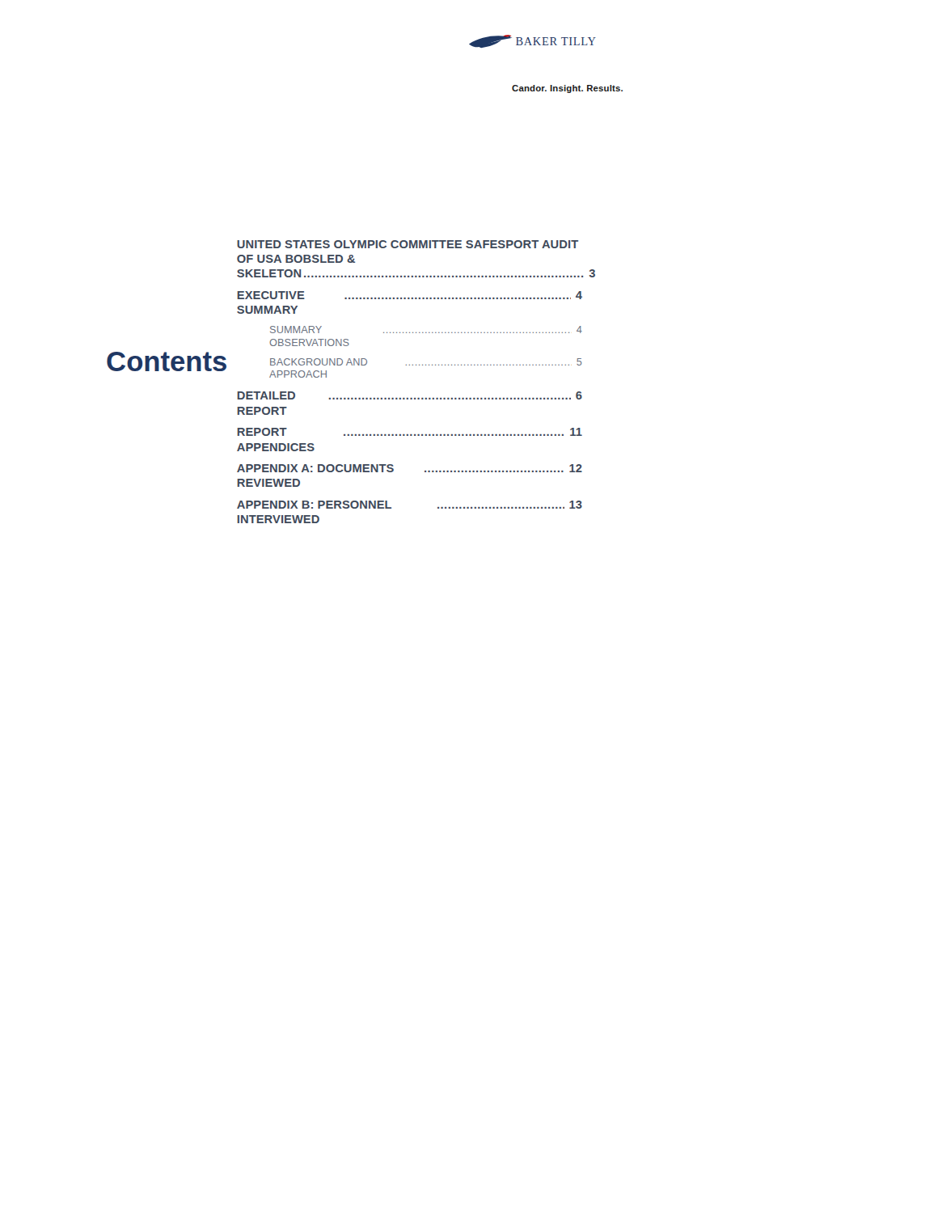BAKER TILLY
Candor. Insight. Results.
Contents
UNITED STATES OLYMPIC COMMITTEE SAFESPORT AUDIT OF USA BOBSLED & SKELETON............................................................................ 3
EXECUTIVE SUMMARY............................................................................. 4
SUMMARY OBSERVATIONS....................................................................... 4
BACKGROUND AND APPROACH............................................................. 5
DETAILED REPORT.................................................................................. 6
REPORT APPENDICES........................................................................... 11
APPENDIX A: DOCUMENTS REVIEWED.............................................. 12
APPENDIX B: PERSONNEL INTERVIEWED.......................................... 13